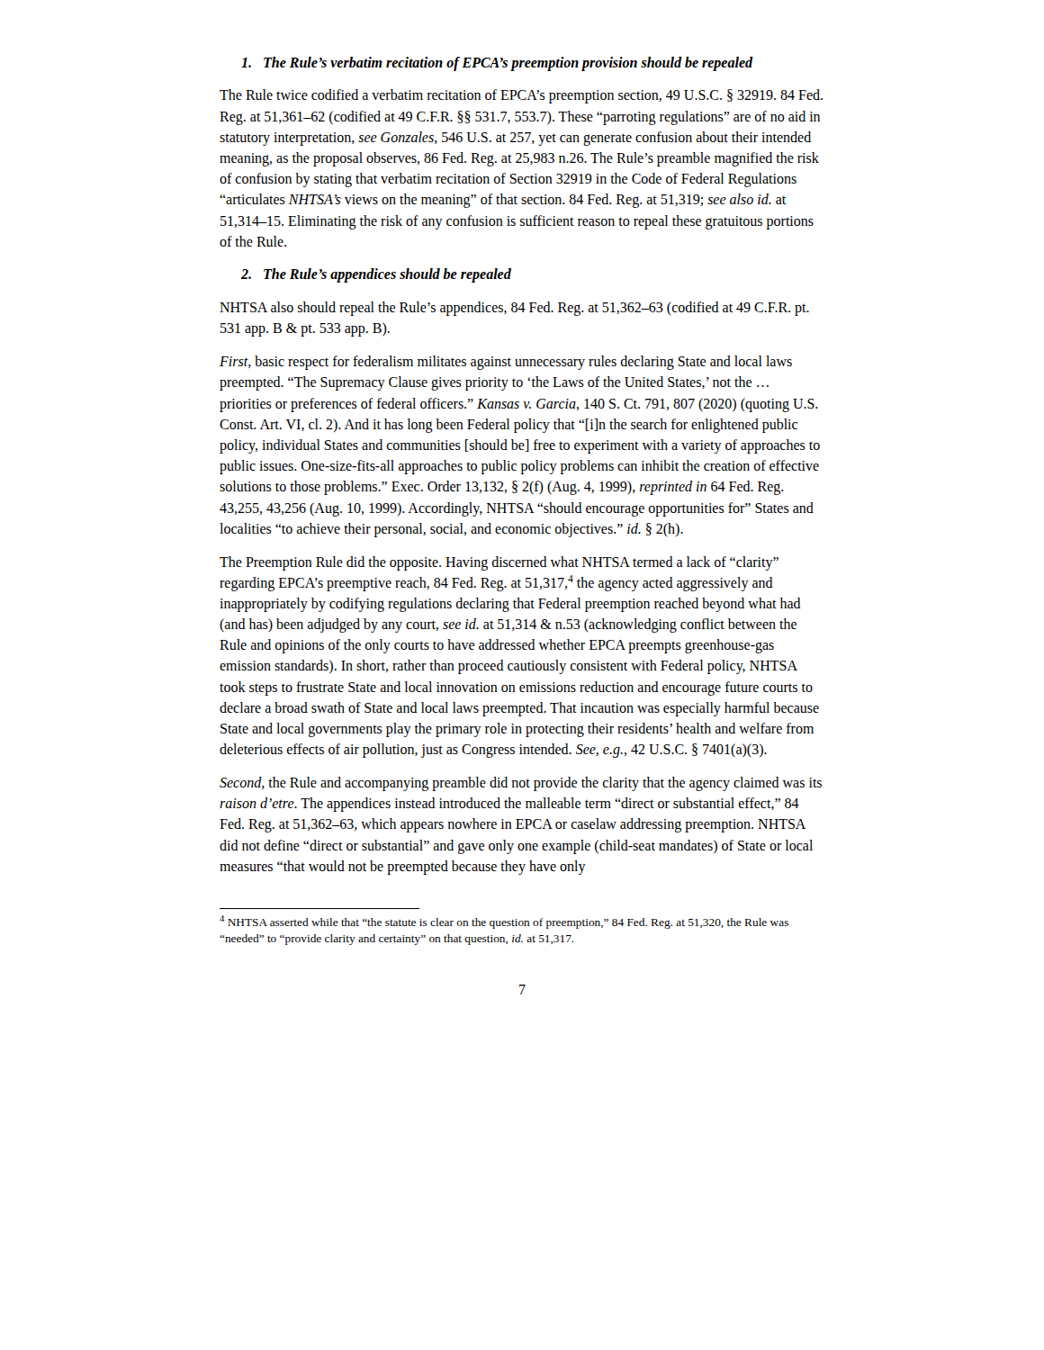1. The Rule’s verbatim recitation of EPCA’s preemption provision should be repealed
The Rule twice codified a verbatim recitation of EPCA’s preemption section, 49 U.S.C. § 32919. 84 Fed. Reg. at 51,361–62 (codified at 49 C.F.R. §§ 531.7, 553.7). These “parroting regulations” are of no aid in statutory interpretation, see Gonzales, 546 U.S. at 257, yet can generate confusion about their intended meaning, as the proposal observes, 86 Fed. Reg. at 25,983 n.26. The Rule’s preamble magnified the risk of confusion by stating that verbatim recitation of Section 32919 in the Code of Federal Regulations “articulates NHTSA’s views on the meaning” of that section. 84 Fed. Reg. at 51,319; see also id. at 51,314–15. Eliminating the risk of any confusion is sufficient reason to repeal these gratuitous portions of the Rule.
2. The Rule’s appendices should be repealed
NHTSA also should repeal the Rule’s appendices, 84 Fed. Reg. at 51,362–63 (codified at 49 C.F.R. pt. 531 app. B & pt. 533 app. B).
First, basic respect for federalism militates against unnecessary rules declaring State and local laws preempted. “The Supremacy Clause gives priority to ‘the Laws of the United States,’ not the … priorities or preferences of federal officers.” Kansas v. Garcia, 140 S. Ct. 791, 807 (2020) (quoting U.S. Const. Art. VI, cl. 2). And it has long been Federal policy that “[i]n the search for enlightened public policy, individual States and communities [should be] free to experiment with a variety of approaches to public issues. One-size-fits-all approaches to public policy problems can inhibit the creation of effective solutions to those problems.” Exec. Order 13,132, § 2(f) (Aug. 4, 1999), reprinted in 64 Fed. Reg. 43,255, 43,256 (Aug. 10, 1999). Accordingly, NHTSA “should encourage opportunities for” States and localities “to achieve their personal, social, and economic objectives.” id. § 2(h).
The Preemption Rule did the opposite. Having discerned what NHTSA termed a lack of “clarity” regarding EPCA’s preemptive reach, 84 Fed. Reg. at 51,317,4 the agency acted aggressively and inappropriately by codifying regulations declaring that Federal preemption reached beyond what had (and has) been adjudged by any court, see id. at 51,314 & n.53 (acknowledging conflict between the Rule and opinions of the only courts to have addressed whether EPCA preempts greenhouse-gas emission standards). In short, rather than proceed cautiously consistent with Federal policy, NHTSA took steps to frustrate State and local innovation on emissions reduction and encourage future courts to declare a broad swath of State and local laws preempted. That incaution was especially harmful because State and local governments play the primary role in protecting their residents’ health and welfare from deleterious effects of air pollution, just as Congress intended. See, e.g., 42 U.S.C. § 7401(a)(3).
Second, the Rule and accompanying preamble did not provide the clarity that the agency claimed was its raison d’etre. The appendices instead introduced the malleable term “direct or substantial effect,” 84 Fed. Reg. at 51,362–63, which appears nowhere in EPCA or caselaw addressing preemption. NHTSA did not define “direct or substantial” and gave only one example (child-seat mandates) of State or local measures “that would not be preempted because they have only
4 NHTSA asserted while that “the statute is clear on the question of preemption,” 84 Fed. Reg. at 51,320, the Rule was “needed” to “provide clarity and certainty” on that question, id. at 51,317.
7